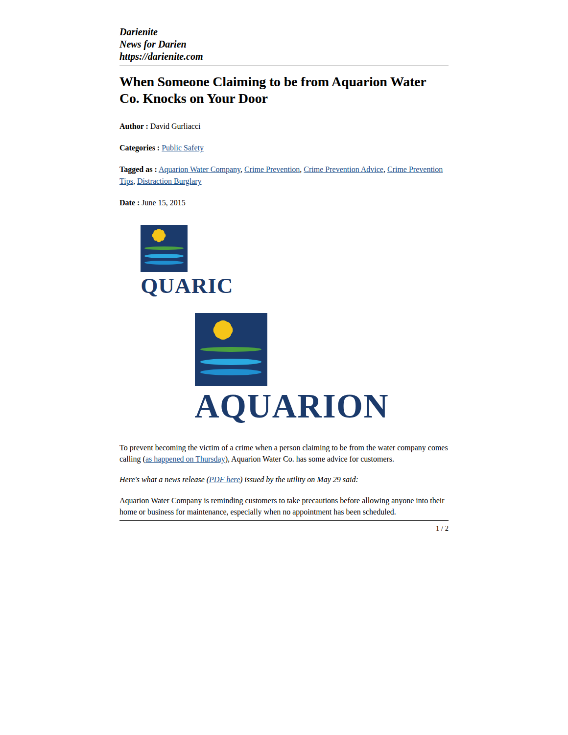Darienite News for Darien https://darienite.com
When Someone Claiming to be from Aquarion Water Co. Knocks on Your Door
Author : David Gurliacci
Categories : Public Safety
Tagged as : Aquarion Water Company, Crime Prevention, Crime Prevention Advice, Crime Prevention Tips, Distraction Burglary
Date : June 15, 2015
QUARIC
AQUARION
To prevent becoming the victim of a crime when a person claiming to be from the water company comes calling (as happened on Thursday), Aquarion Water Co. has some advice for customers.
Here's what a news release (PDF here) issued by the utility on May 29 said:
Aquarion Water Company is reminding customers to take precautions before allowing anyone into their home or business for maintenance, especially when no appointment has been scheduled.
1 / 2